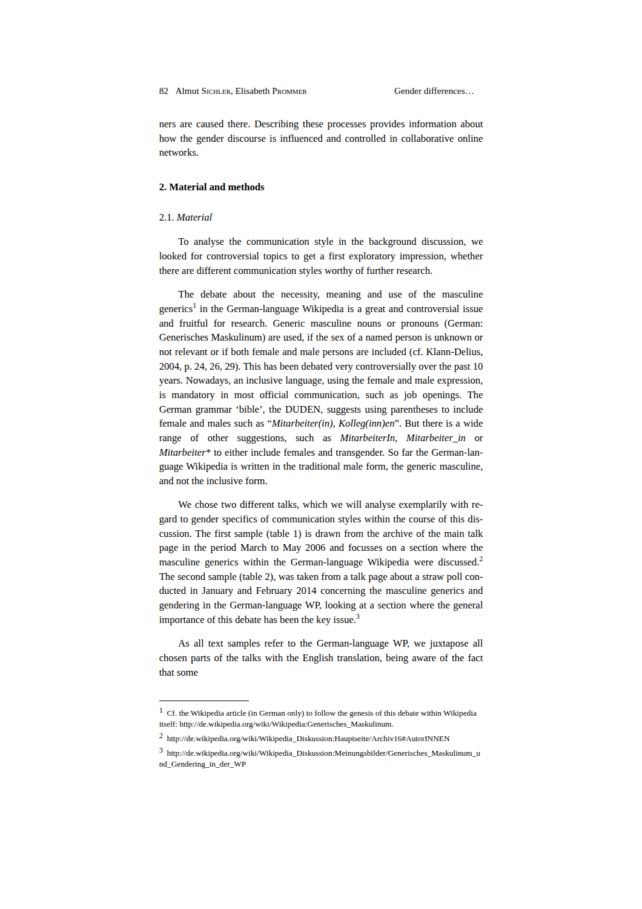82 Almut Sichler, Elisabeth Prommer Gender differences…
ners are caused there. Describing these processes provides information about how the gender discourse is influenced and controlled in collaborative online networks.
2. Material and methods
2.1. Material
To analyse the communication style in the background discussion, we looked for controversial topics to get a first exploratory impression, whether there are different communication styles worthy of further research.
The debate about the necessity, meaning and use of the masculine generics1 in the German-language Wikipedia is a great and controversial issue and fruitful for research. Generic masculine nouns or pronouns (German: Generisches Maskulinum) are used, if the sex of a named person is unknown or not relevant or if both female and male persons are included (cf. Klann-Delius, 2004, p. 24, 26, 29). This has been debated very controversially over the past 10 years. Nowadays, an inclusive language, using the female and male expression, is mandatory in most official communication, such as job openings. The German grammar ‘bible’, the DUDEN, suggests using parentheses to include female and males such as “Mitarbeiter(in), Kolleg(inn)en”. But there is a wide range of other suggestions, such as MitarbeiterIn, Mitarbeiter_in or Mitarbeiter* to either include females and transgender. So far the German-language Wikipedia is written in the traditional male form, the generic masculine, and not the inclusive form.
We chose two different talks, which we will analyse exemplarily with regard to gender specifics of communication styles within the course of this discussion. The first sample (table 1) is drawn from the archive of the main talk page in the period March to May 2006 and focusses on a section where the masculine generics within the German-language Wikipedia were discussed.2 The second sample (table 2), was taken from a talk page about a straw poll conducted in January and February 2014 concerning the masculine generics and gendering in the German-language WP, looking at a section where the general importance of this debate has been the key issue.3
As all text samples refer to the German-language WP, we juxtapose all chosen parts of the talks with the English translation, being aware of the fact that some
1 Cf. the Wikipedia article (in German only) to follow the genesis of this debate within Wikipedia itself: http://de.wikipedia.org/wiki/Wikipedia:Generisches_Maskulinum.
2 http://de.wikipedia.org/wiki/Wikipedia_Diskussion:Hauptseite/Archiv16#AutorINNEN
3 http://de.wikipedia.org/wiki/Wikipedia_Diskussion:Meinungsbilder/Generisches_Maskulinum_und_Gendering_in_der_WP